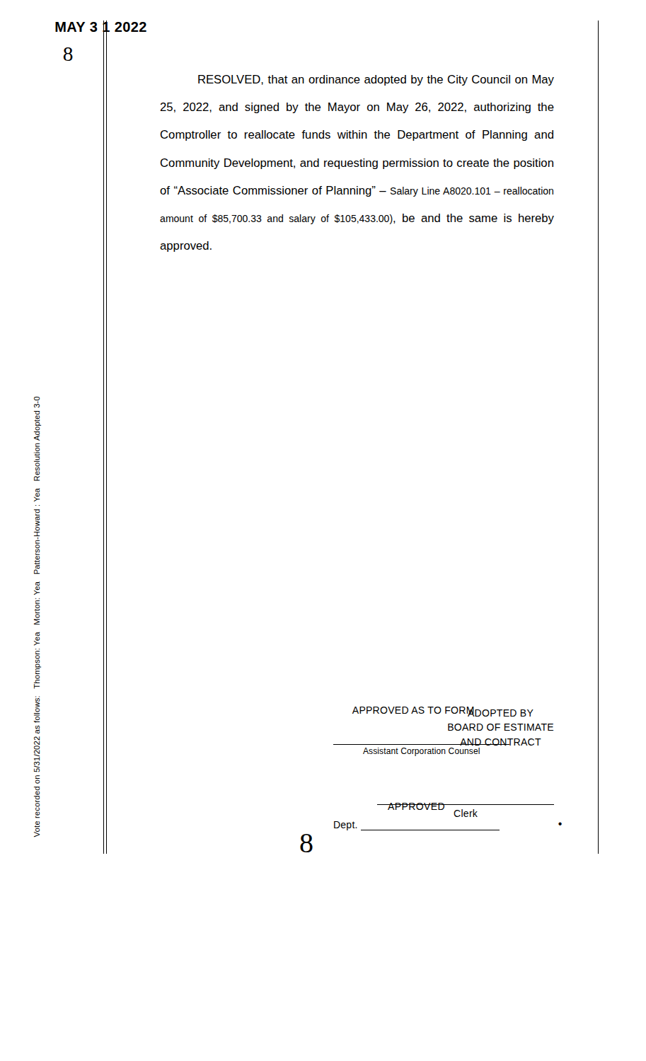MAY 3 1 2022
8
| Vote recorded on 5/31/2022 as follows: | Thompson: Yea Morton: Yea | Patterson-Howard : Yea | Resolution Adopted 3-0 |
RESOLVED, that an ordinance adopted by the City Council on May 25, 2022, and signed by the Mayor on May 26, 2022, authorizing the Comptroller to reallocate funds within the Department of Planning and Community Development, and requesting permission to create the position of “Associate Commissioner of Planning” – Salary Line A8020.101 – reallocation amount of $85,700.33 and salary of $105,433.00), be and the same is hereby approved.
APPROVED AS TO FORM
 
Assistant Corporation Counsel
 
ADOPTED BY
BOARD OF ESTIMATE
AND CONTRACT
APPROVED
Dept.
 
Clerk
•
8